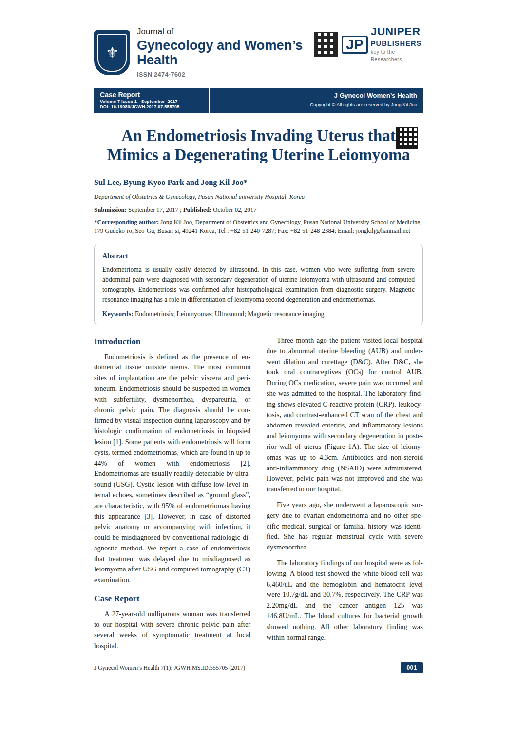⚜
Journal of
Gynecology and Women’s Health
ISSN 2474-7602
JP
JUNIPER
PUBLISHERS
key to the Researchers
Case Report
Volume 7 Issue 1 - September 2017
DOI: 10.19080/JGWH.2017.07.555705
J Gynecol Women’s Health
Copyright © All rights are reserved by Jong Kil Joo
An Endometriosis Invading Uterus that Mimics a Degenerating Uterine Leiomyoma
Sul Lee, Byung Kyoo Park and Jong Kil Joo*
Department of Obstetrics & Gynecology, Pusan National university Hospital, Korea
Submission: September 17, 2017 ; Published: October 02, 2017
*Corresponding author: Jong Kil Joo, Department of Obstetrics and Gynecology, Pusan National University School of Medicine, 179 Gudeko-ro, Seo-Gu, Busan-si, 49241 Korea, Tel : +82-51-240-7287; Fax: +82-51-248-2384; Email: jongkilj@hanmail.net
Abstract
Endometrioma is usually easily detected by ultrasound. In this case, women who were suffering from severe abdominal pain were diagnosed with secondary degeneration of uterine leiomyoma with ultrasound and computed tomography. Endometriosis was confirmed after histopathological examination from diagnostic surgery. Magnetic resonance imaging has a role in differentiation of leiomyoma second degeneration and endometriomas.
Keywords: Endometriosis; Leiomyomas; Ultrasound; Magnetic resonance imaging
Introduction
Endometriosis is defined as the presence of endometrial tissue outside uterus. The most common sites of implantation are the pelvic viscera and peritoneum. Endometriosis should be suspected in women with subfertility, dysmenorrhea, dyspareunia, or chronic pelvic pain. The diagnosis should be confirmed by visual inspection during laparoscopy and by histologic confirmation of endometriosis in biopsied lesion [1]. Some patients with endometriosis will form cysts, termed endometriomas, which are found in up to 44% of women with endometriosis [2]. Endometriomas are usually readily detectable by ultrasound (USG). Cystic lesion with diffuse low-level internal echoes, sometimes described as “ground glass”, are characteristic, with 95% of endometriomas having this appearance [3]. However, in case of distorted pelvic anatomy or accompanying with infection, it could be misdiagnosed by conventional radiologic diagnostic method. We report a case of endometriosis that treatment was delayed due to misdiagnosed as leiomyoma after USG and computed tomography (CT) examination.
Case Report
A 27-year-old nulliparous woman was transferred to our hospital with severe chronic pelvic pain after several weeks of symptomatic treatment at local hospital.
Three month ago the patient visited local hospital due to abnormal uterine bleeding (AUB) and underwent dilation and curettage (D&C). After D&C, she took oral contraceptives (OCs) for control AUB. During OCs medication, severe pain was occurred and she was admitted to the hospital. The laboratory finding shows elevated C-reactive protein (CRP), leukocytosis, and contrast-enhanced CT scan of the chest and abdomen revealed enteritis, and inflammatory lesions and leiomyoma with secondary degeneration in posterior wall of uterus (Figure 1A). The size of leiomyomas was up to 4.3cm. Antibiotics and non-steroid anti-inflammatory drug (NSAID) were administered. However, pelvic pain was not improved and she was transferred to our hospital.
Five years ago, she underwent a laparoscopic surgery due to ovarian endometrioma and no other specific medical, surgical or familial history was identified. She has regular menstrual cycle with severe dysmenorrhea.
The laboratory findings of our hospital were as following. A blood test showed the white blood cell was 6,460/uL and the hemoglobin and hematocrit level were 10.7g/dL and 30.7%, respectively. The CRP was 2.20mg/dL and the cancer antigen 125 was 146.8U/mL. The blood cultures for bacterial growth showed nothing. All other laboratory finding was within normal range.
J Gynecol Women’s Health 7(1): JGWH.MS.ID.555705 (2017)
001